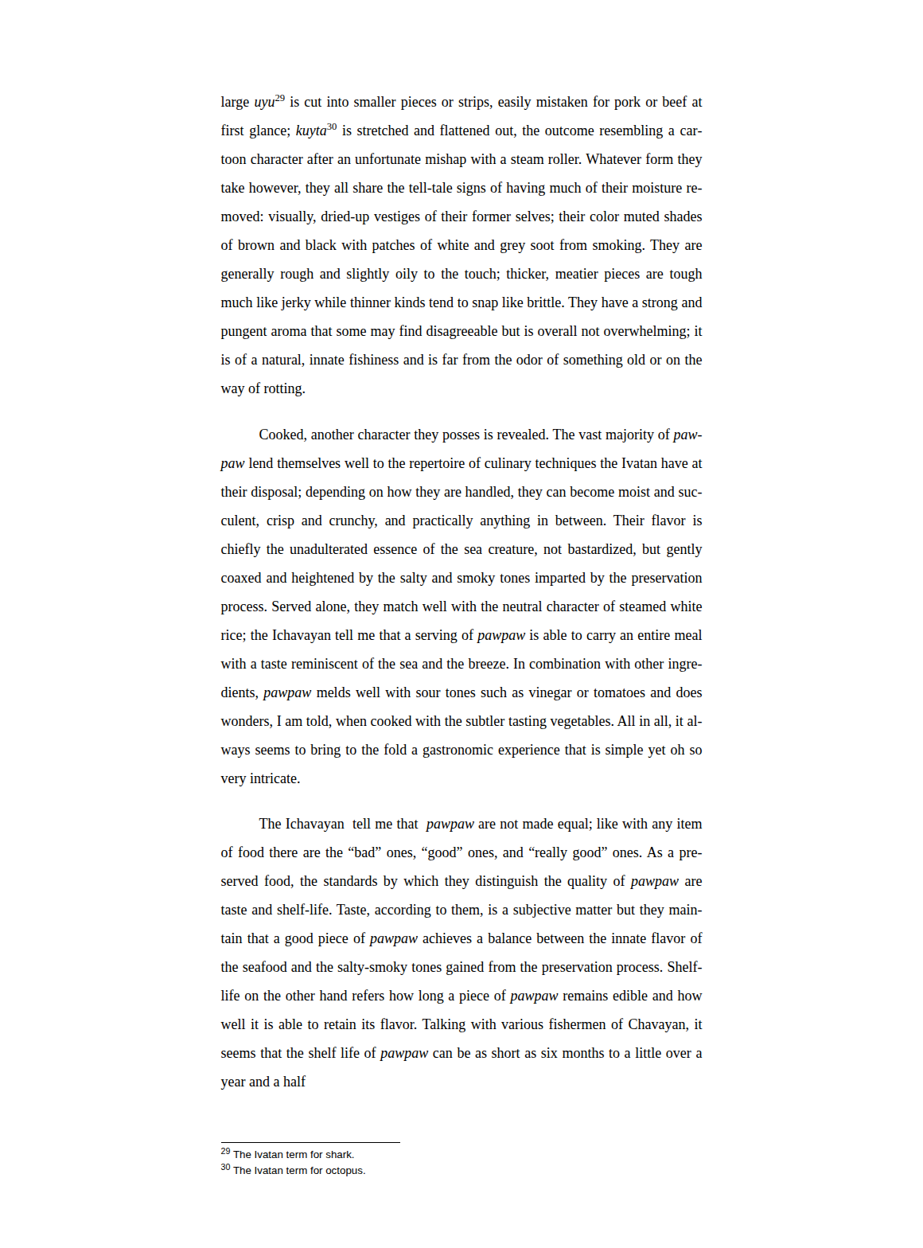large uyu29 is cut into smaller pieces or strips, easily mistaken for pork or beef at first glance; kuyta30 is stretched and flattened out, the outcome resembling a cartoon character after an unfortunate mishap with a steam roller. Whatever form they take however, they all share the tell-tale signs of having much of their moisture removed: visually, dried-up vestiges of their former selves; their color muted shades of brown and black with patches of white and grey soot from smoking. They are generally rough and slightly oily to the touch; thicker, meatier pieces are tough much like jerky while thinner kinds tend to snap like brittle. They have a strong and pungent aroma that some may find disagreeable but is overall not overwhelming; it is of a natural, innate fishiness and is far from the odor of something old or on the way of rotting.
Cooked, another character they posses is revealed. The vast majority of pawpaw lend themselves well to the repertoire of culinary techniques the Ivatan have at their disposal; depending on how they are handled, they can become moist and succulent, crisp and crunchy, and practically anything in between. Their flavor is chiefly the unadulterated essence of the sea creature, not bastardized, but gently coaxed and heightened by the salty and smoky tones imparted by the preservation process. Served alone, they match well with the neutral character of steamed white rice; the Ichavayan tell me that a serving of pawpaw is able to carry an entire meal with a taste reminiscent of the sea and the breeze. In combination with other ingredients, pawpaw melds well with sour tones such as vinegar or tomatoes and does wonders, I am told, when cooked with the subtler tasting vegetables. All in all, it always seems to bring to the fold a gastronomic experience that is simple yet oh so very intricate.
The Ichavayan tell me that pawpaw are not made equal; like with any item of food there are the “bad” ones, “good” ones, and “really good” ones. As a preserved food, the standards by which they distinguish the quality of pawpaw are taste and shelf-life. Taste, according to them, is a subjective matter but they maintain that a good piece of pawpaw achieves a balance between the innate flavor of the seafood and the salty-smoky tones gained from the preservation process. Shelf-life on the other hand refers how long a piece of pawpaw remains edible and how well it is able to retain its flavor. Talking with various fishermen of Chavayan, it seems that the shelf life of pawpaw can be as short as six months to a little over a year and a half
29 The Ivatan term for shark.
30 The Ivatan term for octopus.